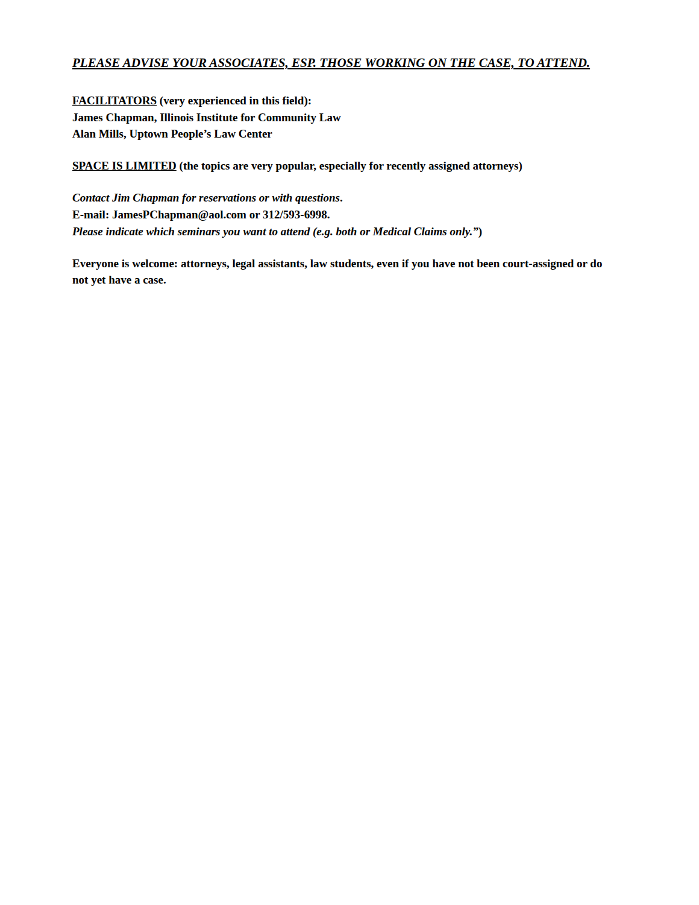PLEASE ADVISE YOUR ASSOCIATES, ESP. THOSE WORKING ON THE CASE, TO ATTEND.
FACILITATORS (very experienced in this field):
James Chapman, Illinois Institute for Community Law
Alan Mills, Uptown People’s Law Center
SPACE IS LIMITED (the topics are very popular, especially for recently assigned attorneys)
Contact Jim Chapman for reservations or with questions.
E-mail: JamesPChapman@aol.com or 312/593-6998.
Please indicate which seminars you want to attend (e.g. both or Medical Claims only.”)
Everyone is welcome: attorneys, legal assistants, law students, even if you have not been court-assigned or do not yet have a case.